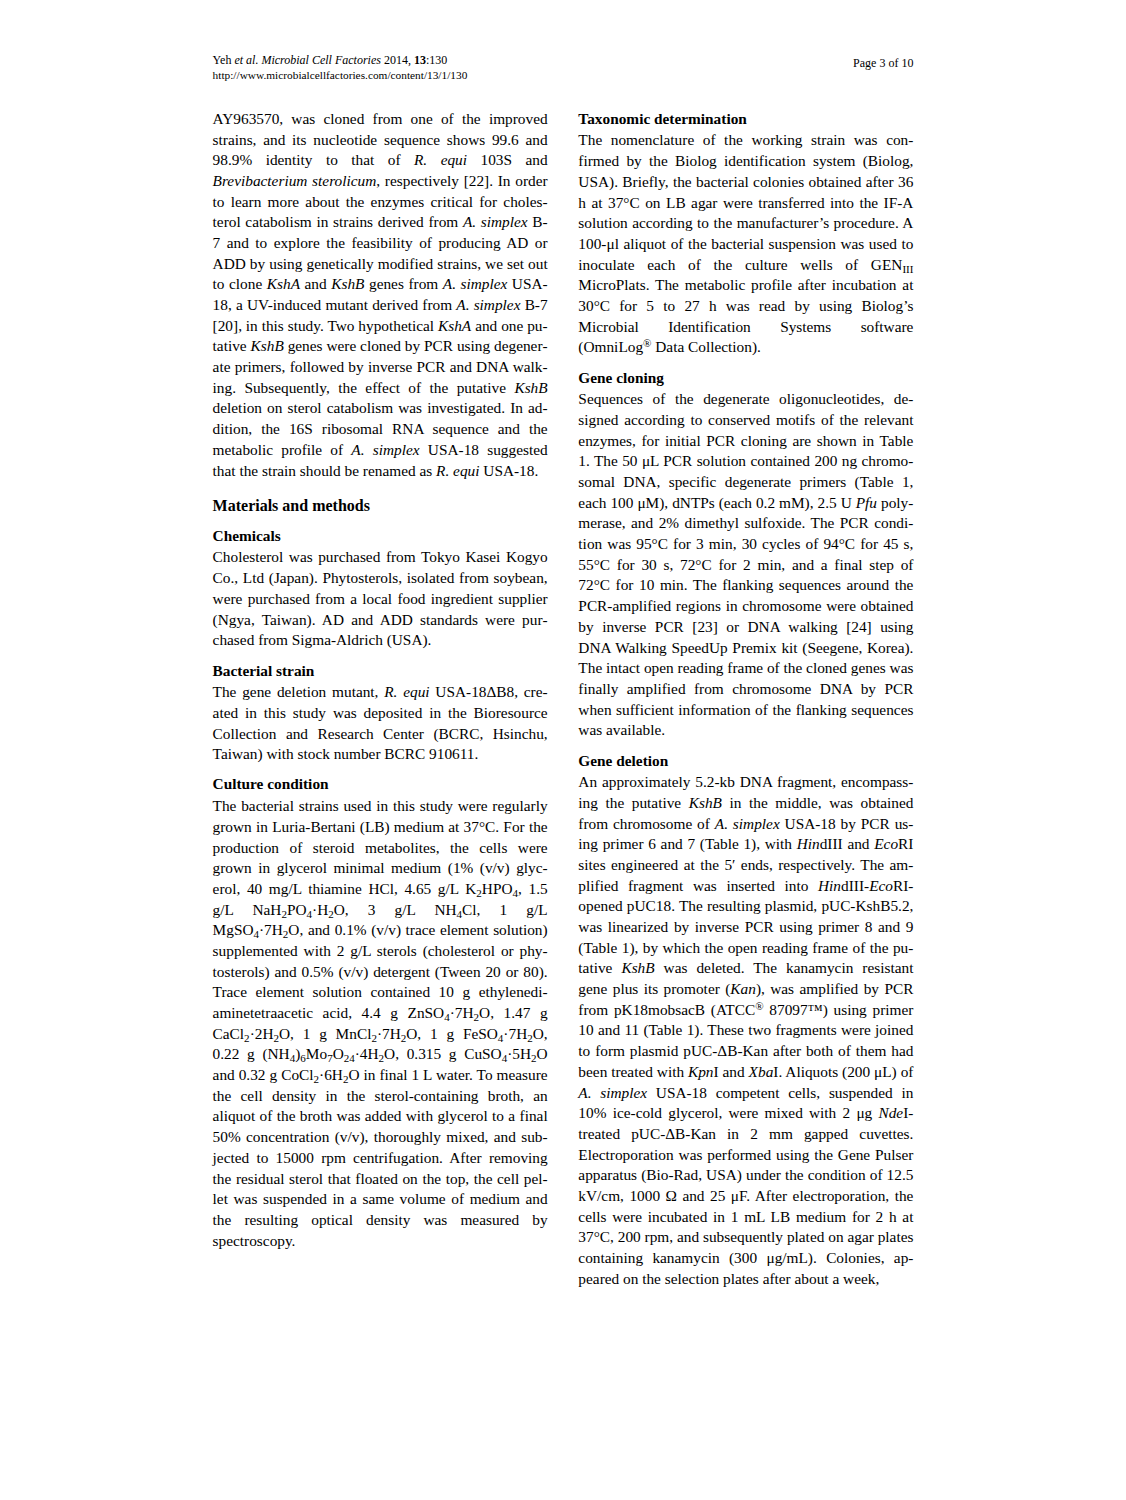Yeh et al. Microbial Cell Factories 2014, 13:130
http://www.microbialcellfactories.com/content/13/1/130
Page 3 of 10
AY963570, was cloned from one of the improved strains, and its nucleotide sequence shows 99.6 and 98.9% identity to that of R. equi 103S and Brevibacterium sterolicum, respectively [22]. In order to learn more about the enzymes critical for cholesterol catabolism in strains derived from A. simplex B-7 and to explore the feasibility of producing AD or ADD by using genetically modified strains, we set out to clone KshA and KshB genes from A. simplex USA-18, a UV-induced mutant derived from A. simplex B-7 [20], in this study. Two hypothetical KshA and one putative KshB genes were cloned by PCR using degenerate primers, followed by inverse PCR and DNA walking. Subsequently, the effect of the putative KshB deletion on sterol catabolism was investigated. In addition, the 16S ribosomal RNA sequence and the metabolic profile of A. simplex USA-18 suggested that the strain should be renamed as R. equi USA-18.
Materials and methods
Chemicals
Cholesterol was purchased from Tokyo Kasei Kogyo Co., Ltd (Japan). Phytosterols, isolated from soybean, were purchased from a local food ingredient supplier (Ngya, Taiwan). AD and ADD standards were purchased from Sigma-Aldrich (USA).
Bacterial strain
The gene deletion mutant, R. equi USA-18ΔB8, created in this study was deposited in the Bioresource Collection and Research Center (BCRC, Hsinchu, Taiwan) with stock number BCRC 910611.
Culture condition
The bacterial strains used in this study were regularly grown in Luria-Bertani (LB) medium at 37°C. For the production of steroid metabolites, the cells were grown in glycerol minimal medium (1% (v/v) glycerol, 40 mg/L thiamine HCl, 4.65 g/L K2HPO4, 1.5 g/L NaH2PO4·H2O, 3 g/L NH4Cl, 1 g/L MgSO4·7H2O, and 0.1% (v/v) trace element solution) supplemented with 2 g/L sterols (cholesterol or phytosterols) and 0.5% (v/v) detergent (Tween 20 or 80). Trace element solution contained 10 g ethylenediaminetetraacetic acid, 4.4 g ZnSO4·7H2O, 1.47 g CaCl2·2H2O, 1 g MnCl2·7H2O, 1 g FeSO4·7H2O, 0.22 g (NH4)6Mo7O24·4H2O, 0.315 g CuSO4·5H2O and 0.32 g CoCl2·6H2O in final 1 L water. To measure the cell density in the sterol-containing broth, an aliquot of the broth was added with glycerol to a final 50% concentration (v/v), thoroughly mixed, and subjected to 15000 rpm centrifugation. After removing the residual sterol that floated on the top, the cell pellet was suspended in a same volume of medium and the resulting optical density was measured by spectroscopy.
Taxonomic determination
The nomenclature of the working strain was confirmed by the Biolog identification system (Biolog, USA). Briefly, the bacterial colonies obtained after 36 h at 37°C on LB agar were transferred into the IF-A solution according to the manufacturer’s procedure. A 100-μl aliquot of the bacterial suspension was used to inoculate each of the culture wells of GENIII MicroPlats. The metabolic profile after incubation at 30°C for 5 to 27 h was read by using Biolog’s Microbial Identification Systems software (OmniLog® Data Collection).
Gene cloning
Sequences of the degenerate oligonucleotides, designed according to conserved motifs of the relevant enzymes, for initial PCR cloning are shown in Table 1. The 50 μL PCR solution contained 200 ng chromosomal DNA, specific degenerate primers (Table 1, each 100 μM), dNTPs (each 0.2 mM), 2.5 U Pfu polymerase, and 2% dimethyl sulfoxide. The PCR condition was 95°C for 3 min, 30 cycles of 94°C for 45 s, 55°C for 30 s, 72°C for 2 min, and a final step of 72°C for 10 min. The flanking sequences around the PCR-amplified regions in chromosome were obtained by inverse PCR [23] or DNA walking [24] using DNA Walking SpeedUp Premix kit (Seegene, Korea). The intact open reading frame of the cloned genes was finally amplified from chromosome DNA by PCR when sufficient information of the flanking sequences was available.
Gene deletion
An approximately 5.2-kb DNA fragment, encompassing the putative KshB in the middle, was obtained from chromosome of A. simplex USA-18 by PCR using primer 6 and 7 (Table 1), with HindIII and Eco RI sites engineered at the 5′ ends, respectively. The amplified fragment was inserted into HindIII-Eco RI-opened pUC18. The resulting plasmid, pUC-KshB5.2, was linearized by inverse PCR using primer 8 and 9 (Table 1), by which the open reading frame of the putative KshB was deleted. The kanamycin resistant gene plus its promoter (Kan), was amplified by PCR from pK18mobsacB (ATCC® 87097™) using primer 10 and 11 (Table 1). These two fragments were joined to form plasmid pUC-ΔB-Kan after both of them had been treated with Kpn I and Xba I. Aliquots (200 μL) of A. simplex USA-18 competent cells, suspended in 10% ice-cold glycerol, were mixed with 2 μg Nde I-treated pUC-ΔB-Kan in 2 mm gapped cuvettes. Electroporation was performed using the Gene Pulser apparatus (Bio-Rad, USA) under the condition of 12.5 kV/cm, 1000 Ω and 25 μF. After electroporation, the cells were incubated in 1 mL LB medium for 2 h at 37°C, 200 rpm, and subsequently plated on agar plates containing kanamycin (300 μg/mL). Colonies, appeared on the selection plates after about a week,